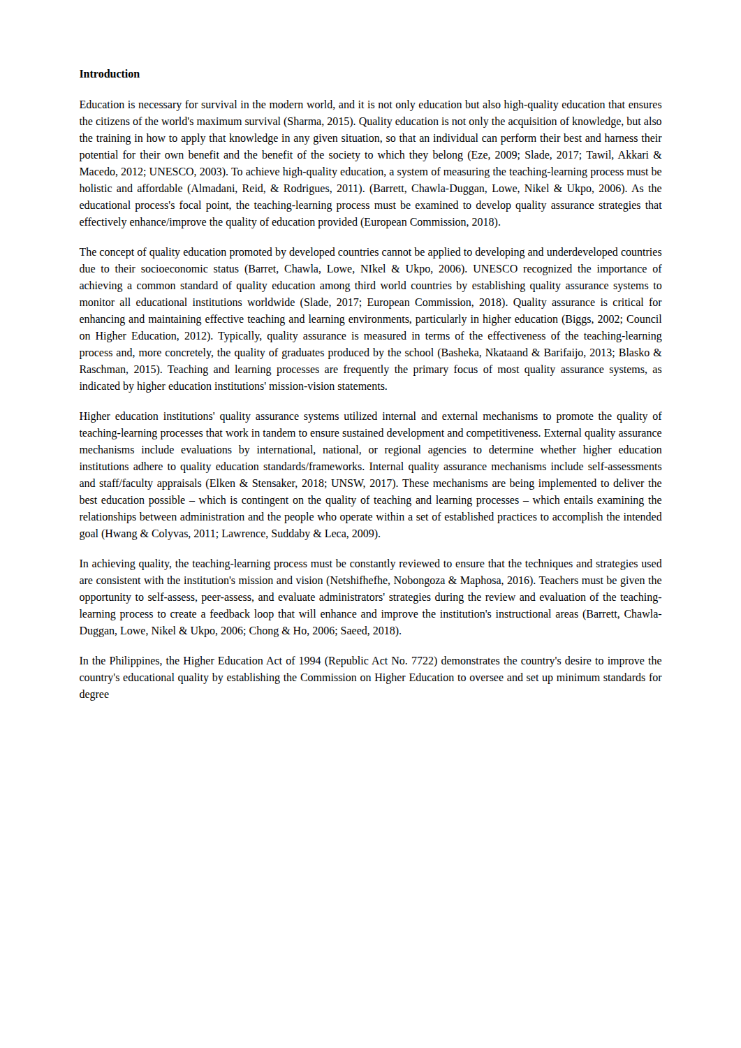Introduction
Education is necessary for survival in the modern world, and it is not only education but also high-quality education that ensures the citizens of the world's maximum survival (Sharma, 2015). Quality education is not only the acquisition of knowledge, but also the training in how to apply that knowledge in any given situation, so that an individual can perform their best and harness their potential for their own benefit and the benefit of the society to which they belong (Eze, 2009; Slade, 2017; Tawil, Akkari & Macedo, 2012; UNESCO, 2003). To achieve high-quality education, a system of measuring the teaching-learning process must be holistic and affordable (Almadani, Reid, & Rodrigues, 2011). (Barrett, Chawla-Duggan, Lowe, Nikel & Ukpo, 2006). As the educational process's focal point, the teaching-learning process must be examined to develop quality assurance strategies that effectively enhance/improve the quality of education provided (European Commission, 2018).
The concept of quality education promoted by developed countries cannot be applied to developing and underdeveloped countries due to their socioeconomic status (Barret, Chawla, Lowe, NIkel & Ukpo, 2006). UNESCO recognized the importance of achieving a common standard of quality education among third world countries by establishing quality assurance systems to monitor all educational institutions worldwide (Slade, 2017; European Commission, 2018). Quality assurance is critical for enhancing and maintaining effective teaching and learning environments, particularly in higher education (Biggs, 2002; Council on Higher Education, 2012). Typically, quality assurance is measured in terms of the effectiveness of the teaching-learning process and, more concretely, the quality of graduates produced by the school (Basheka, Nkataand & Barifaijo, 2013; Blasko & Raschman, 2015). Teaching and learning processes are frequently the primary focus of most quality assurance systems, as indicated by higher education institutions' mission-vision statements.
Higher education institutions' quality assurance systems utilized internal and external mechanisms to promote the quality of teaching-learning processes that work in tandem to ensure sustained development and competitiveness. External quality assurance mechanisms include evaluations by international, national, or regional agencies to determine whether higher education institutions adhere to quality education standards/frameworks. Internal quality assurance mechanisms include self-assessments and staff/faculty appraisals (Elken & Stensaker, 2018; UNSW, 2017). These mechanisms are being implemented to deliver the best education possible – which is contingent on the quality of teaching and learning processes – which entails examining the relationships between administration and the people who operate within a set of established practices to accomplish the intended goal (Hwang & Colyvas, 2011; Lawrence, Suddaby & Leca, 2009).
In achieving quality, the teaching-learning process must be constantly reviewed to ensure that the techniques and strategies used are consistent with the institution's mission and vision (Netshifhefhe, Nobongoza & Maphosa, 2016). Teachers must be given the opportunity to self-assess, peer-assess, and evaluate administrators' strategies during the review and evaluation of the teaching-learning process to create a feedback loop that will enhance and improve the institution's instructional areas (Barrett, Chawla-Duggan, Lowe, Nikel & Ukpo, 2006; Chong & Ho, 2006; Saeed, 2018).
In the Philippines, the Higher Education Act of 1994 (Republic Act No. 7722) demonstrates the country's desire to improve the country's educational quality by establishing the Commission on Higher Education to oversee and set up minimum standards for degree